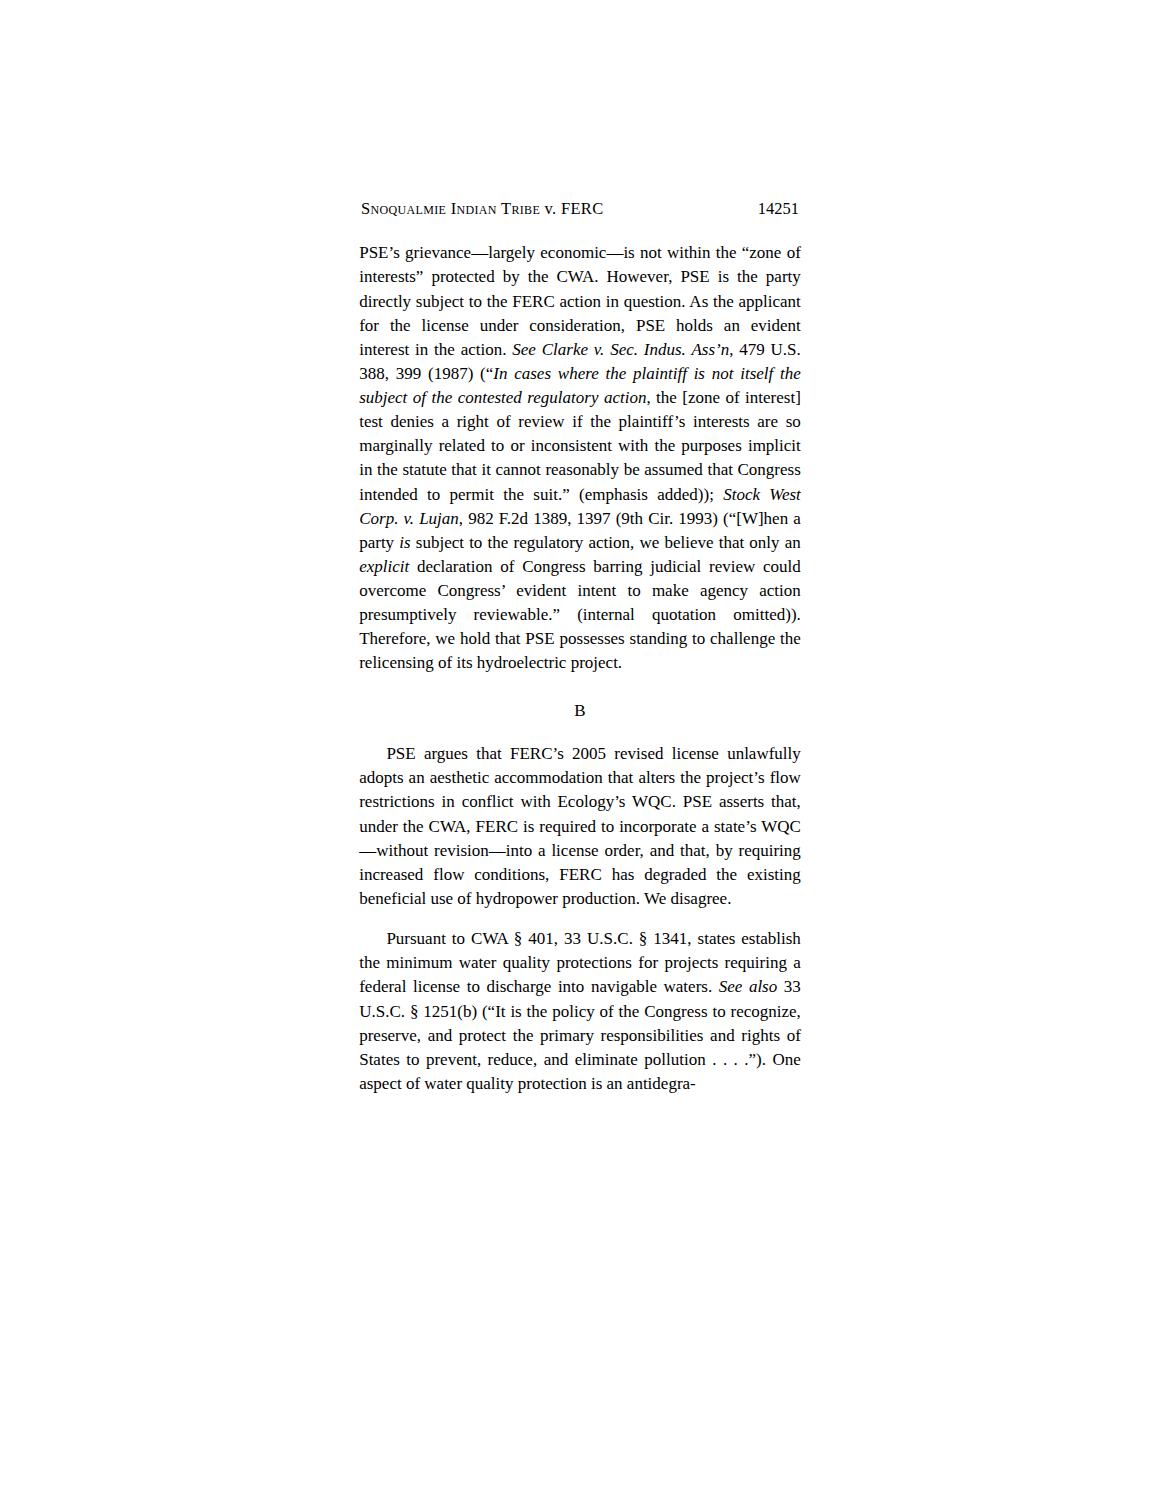Snoqualmie Indian Tribe v. FERC 14251
PSE’s grievance—largely economic—is not within the “zone of interests” protected by the CWA. However, PSE is the party directly subject to the FERC action in question. As the applicant for the license under consideration, PSE holds an evident interest in the action. See Clarke v. Sec. Indus. Ass’n, 479 U.S. 388, 399 (1987) (“In cases where the plaintiff is not itself the subject of the contested regulatory action, the [zone of interest] test denies a right of review if the plaintiff’s interests are so marginally related to or inconsistent with the purposes implicit in the statute that it cannot reasonably be assumed that Congress intended to permit the suit.” (emphasis added)); Stock West Corp. v. Lujan, 982 F.2d 1389, 1397 (9th Cir. 1993) (“[W]hen a party is subject to the regulatory action, we believe that only an explicit declaration of Congress barring judicial review could overcome Congress’ evident intent to make agency action presumptively reviewable.” (internal quotation omitted)). Therefore, we hold that PSE possesses standing to challenge the relicensing of its hydroelectric project.
B
PSE argues that FERC’s 2005 revised license unlawfully adopts an aesthetic accommodation that alters the project’s flow restrictions in conflict with Ecology’s WQC. PSE asserts that, under the CWA, FERC is required to incorporate a state’s WQC—without revision—into a license order, and that, by requiring increased flow conditions, FERC has degraded the existing beneficial use of hydropower production. We disagree.
Pursuant to CWA § 401, 33 U.S.C. § 1341, states establish the minimum water quality protections for projects requiring a federal license to discharge into navigable waters. See also 33 U.S.C. § 1251(b) (“It is the policy of the Congress to recognize, preserve, and protect the primary responsibilities and rights of States to prevent, reduce, and eliminate pollution . . . .”). One aspect of water quality protection is an antidegra-